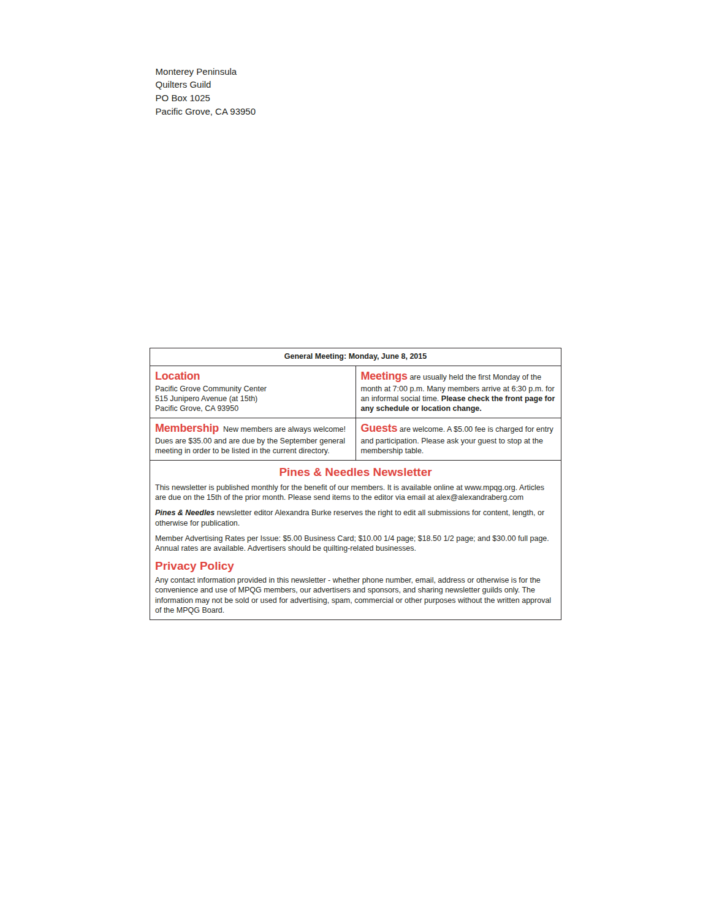Monterey Peninsula
Quilters Guild
PO Box 1025
Pacific Grove, CA 93950
| General Meeting: Monday, June 8, 2015 |
| Location Pacific Grove Community Center 515 Junipero Avenue (at 15th) Pacific Grove, CA 93950 | Meetings are usually held the first Monday of the month at 7:00 p.m. Many members arrive at 6:30 p.m. for an informal social time. Please check the front page for any schedule or location change. |
| Membership New members are always welcome! Dues are $35.00 and are due by the September general meeting in order to be listed in the current directory. | Guests are welcome. A $5.00 fee is charged for entry and participation. Please ask your guest to stop at the membership table. |
| Pines & Needles Newsletter This newsletter is published monthly for the benefit of our members. It is available online at www.mpqg.org. Articles are due on the 15th of the prior month. Please send items to the editor via email at alex@alexandraberg.com Pines & Needles newsletter editor Alexandra Burke reserves the right to edit all submissions for content, length, or otherwise for publication. Member Advertising Rates per Issue: $5.00 Business Card; $10.00 1/4 page; $18.50 1/2 page; and $30.00 full page. Annual rates are available. Advertisers should be quilting-related businesses. Privacy Policy Any contact information provided in this newsletter - whether phone number, email, address or otherwise is for the convenience and use of MPQG members, our advertisers and sponsors, and sharing newsletter guilds only. The information may not be sold or used for advertising, spam, commercial or other purposes without the written approval of the MPQG Board. |